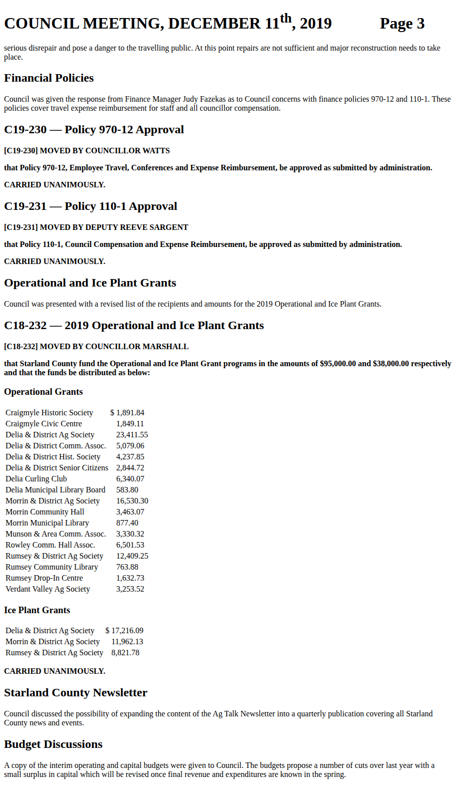COUNCIL MEETING, DECEMBER 11th, 2019 Page 3
serious disrepair and pose a danger to the travelling public. At this point repairs are not sufficient and major reconstruction needs to take place.
Financial Policies
Council was given the response from Finance Manager Judy Fazekas as to Council concerns with finance policies 970-12 and 110-1. These policies cover travel expense reimbursement for staff and all councillor compensation.
C19-230 — Policy 970-12 Approval
[C19-230] MOVED BY COUNCILLOR WATTS
that Policy 970-12, Employee Travel, Conferences and Expense Reimbursement, be approved as submitted by administration.
CARRIED UNANIMOUSLY.
C19-231 — Policy 110-1 Approval
[C19-231] MOVED BY DEPUTY REEVE SARGENT
that Policy 110-1, Council Compensation and Expense Reimbursement, be approved as submitted by administration.
CARRIED UNANIMOUSLY.
Operational and Ice Plant Grants
Council was presented with a revised list of the recipients and amounts for the 2019 Operational and Ice Plant Grants.
C18-232 — 2019 Operational and Ice Plant Grants
[C18-232] MOVED BY COUNCILLOR MARSHALL
that Starland County fund the Operational and Ice Plant Grant programs in the amounts of $95,000.00 and $38,000.00 respectively and that the funds be distributed as below:
Operational Grants
| Craigmyle Historic Society | $ | 1,891.84 |
| Craigmyle Civic Centre | | 1,849.11 |
| Delia & District Ag Society | | 23,411.55 |
| Delia & District Comm. Assoc. | | 5,079.06 |
| Delia & District Hist. Society | | 4,237.85 |
| Delia & District Senior Citizens | | 2,844.72 |
| Delia Curling Club | | 6,340.07 |
| Delia Municipal Library Board | | 583.80 |
| Morrin & District Ag Society | | 16,530.30 |
| Morrin Community Hall | | 3,463.07 |
| Morrin Municipal Library | | 877.40 |
| Munson & Area Comm. Assoc. | | 3,330.32 |
| Rowley Comm. Hall Assoc. | | 6,501.53 |
| Rumsey & District Ag Society | | 12,409.25 |
| Rumsey Community Library | | 763.88 |
| Rumsey Drop-In Centre | | 1,632.73 |
| Verdant Valley Ag Society | | 3,253.52 |
Ice Plant Grants
| Delia & District Ag Society | $ | 17,216.09 |
| Morrin & District Ag Society | | 11,962.13 |
| Rumsey & District Ag Society | | 8,821.78 |
CARRIED UNANIMOUSLY.
Starland County Newsletter
Council discussed the possibility of expanding the content of the Ag Talk Newsletter into a quarterly publication covering all Starland County news and events.
Budget Discussions
A copy of the interim operating and capital budgets were given to Council. The budgets propose a number of cuts over last year with a small surplus in capital which will be revised once final revenue and expenditures are known in the spring.